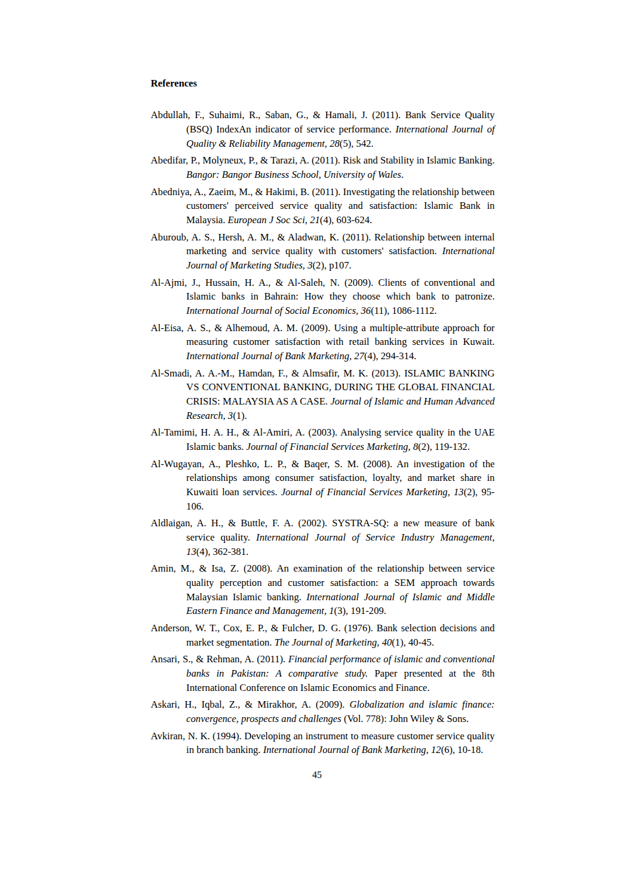References
Abdullah, F., Suhaimi, R., Saban, G., & Hamali, J. (2011). Bank Service Quality (BSQ) IndexAn indicator of service performance. International Journal of Quality & Reliability Management, 28(5), 542.
Abedifar, P., Molyneux, P., & Tarazi, A. (2011). Risk and Stability in Islamic Banking. Bangor: Bangor Business School, University of Wales.
Abedniya, A., Zaeim, M., & Hakimi, B. (2011). Investigating the relationship between customers' perceived service quality and satisfaction: Islamic Bank in Malaysia. European J Soc Sci, 21(4), 603-624.
Aburoub, A. S., Hersh, A. M., & Aladwan, K. (2011). Relationship between internal marketing and service quality with customers' satisfaction. International Journal of Marketing Studies, 3(2), p107.
Al-Ajmi, J., Hussain, H. A., & Al-Saleh, N. (2009). Clients of conventional and Islamic banks in Bahrain: How they choose which bank to patronize. International Journal of Social Economics, 36(11), 1086-1112.
Al-Eisa, A. S., & Alhemoud, A. M. (2009). Using a multiple-attribute approach for measuring customer satisfaction with retail banking services in Kuwait. International Journal of Bank Marketing, 27(4), 294-314.
Al-Smadi, A. A.-M., Hamdan, F., & Almsafir, M. K. (2013). ISLAMIC BANKING VS CONVENTIONAL BANKING, DURING THE GLOBAL FINANCIAL CRISIS: MALAYSIA AS A CASE. Journal of Islamic and Human Advanced Research, 3(1).
Al-Tamimi, H. A. H., & Al-Amiri, A. (2003). Analysing service quality in the UAE Islamic banks. Journal of Financial Services Marketing, 8(2), 119-132.
Al-Wugayan, A., Pleshko, L. P., & Baqer, S. M. (2008). An investigation of the relationships among consumer satisfaction, loyalty, and market share in Kuwaiti loan services. Journal of Financial Services Marketing, 13(2), 95-106.
Aldlaigan, A. H., & Buttle, F. A. (2002). SYSTRA-SQ: a new measure of bank service quality. International Journal of Service Industry Management, 13(4), 362-381.
Amin, M., & Isa, Z. (2008). An examination of the relationship between service quality perception and customer satisfaction: a SEM approach towards Malaysian Islamic banking. International Journal of Islamic and Middle Eastern Finance and Management, 1(3), 191-209.
Anderson, W. T., Cox, E. P., & Fulcher, D. G. (1976). Bank selection decisions and market segmentation. The Journal of Marketing, 40(1), 40-45.
Ansari, S., & Rehman, A. (2011). Financial performance of islamic and conventional banks in Pakistan: A comparative study. Paper presented at the 8th International Conference on Islamic Economics and Finance.
Askari, H., Iqbal, Z., & Mirakhor, A. (2009). Globalization and islamic finance: convergence, prospects and challenges (Vol. 778): John Wiley & Sons.
Avkiran, N. K. (1994). Developing an instrument to measure customer service quality in branch banking. International Journal of Bank Marketing, 12(6), 10-18.
45